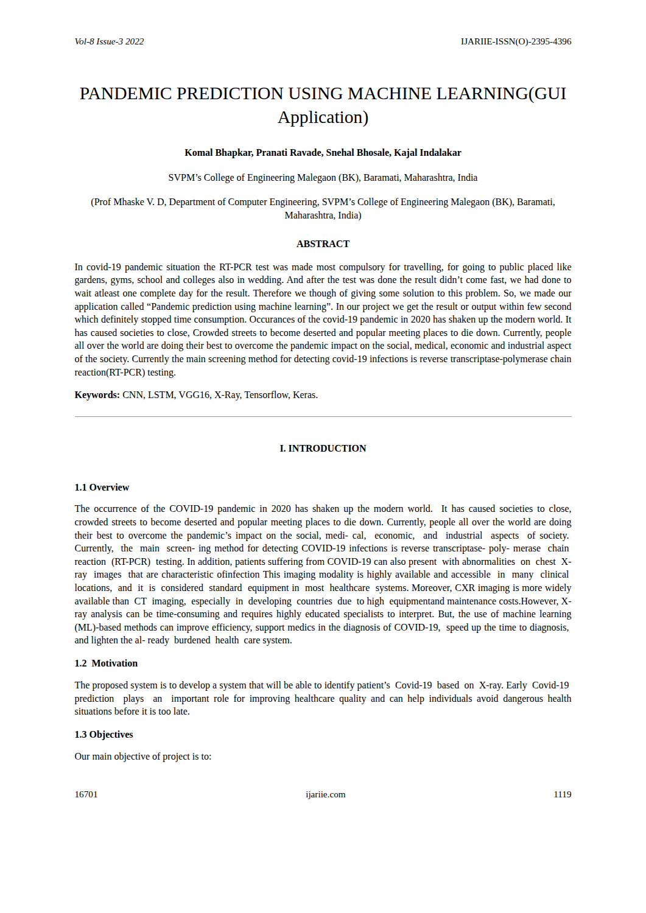Vol-8 Issue-3 2022 IJARIIE-ISSN(O)-2395-4396
PANDEMIC PREDICTION USING MACHINE LEARNING(GUI Application)
Komal Bhapkar, Pranati Ravade, Snehal Bhosale, Kajal Indalakar
SVPM’s College of Engineering Malegaon (BK), Baramati, Maharashtra, India
(Prof Mhaske V. D, Department of Computer Engineering, SVPM’s College of Engineering Malegaon (BK), Baramati, Maharashtra, India)
ABSTRACT
In covid-19 pandemic situation the RT-PCR test was made most compulsory for travelling, for going to public placed like gardens, gyms, school and colleges also in wedding. And after the test was done the result didn’t come fast, we had done to wait atleast one complete day for the result. Therefore we though of giving some solution to this problem. So, we made our application called “Pandemic prediction using machine learning”. In our project we get the result or output within few second which definitely stopped time consumption. Occurances of the covid-19 pandemic in 2020 has shaken up the modern world. It has caused societies to close, Crowded streets to become deserted and popular meeting places to die down. Currently, people all over the world are doing their best to overcome the pandemic impact on the social, medical, economic and industrial aspect of the society. Currently the main screening method for detecting covid-19 infections is reverse transcriptase-polymerase chain reaction(RT-PCR) testing.
Keywords: CNN, LSTM, VGG16, X-Ray, Tensorflow, Keras.
I. INTRODUCTION
1.1 Overview
The occurrence of the COVID-19 pandemic in 2020 has shaken up the modern world. It has caused societies to close, crowded streets to become deserted and popular meeting places to die down. Currently, people all over the world are doing their best to overcome the pandemic’s impact on the social, medi- cal, economic, and industrial aspects of society. Currently, the main screen- ing method for detecting COVID-19 infections is reverse transcriptase- poly- merase chain reaction (RT-PCR) testing. In addition, patients suffering from COVID-19 can also present with abnormalities on chest X-ray images that are characteristic ofinfection This imaging modality is highly available and accessible in many clinical locations, and it is considered standard equipment in most healthcare systems. Moreover, CXR imaging is more widely available than CT imaging, especially in developing countries due to high equipmentand maintenance costs.However, X-ray analysis can be time-consuming and requires highly educated specialists to interpret. But, the use of machine learning (ML)-based methods can improve efficiency, support medics in the diagnosis of COVID-19, speed up the time to diagnosis, and lighten the al- ready burdened health care system.
1.2 Motivation
The proposed system is to develop a system that will be able to identify patient’s Covid-19 based on X-ray. Early Covid-19 prediction plays an important role for improving healthcare quality and can help individuals avoid dangerous health situations before it is too late.
1.3 Objectives
Our main objective of project is to:
16701 ijariie.com 1119